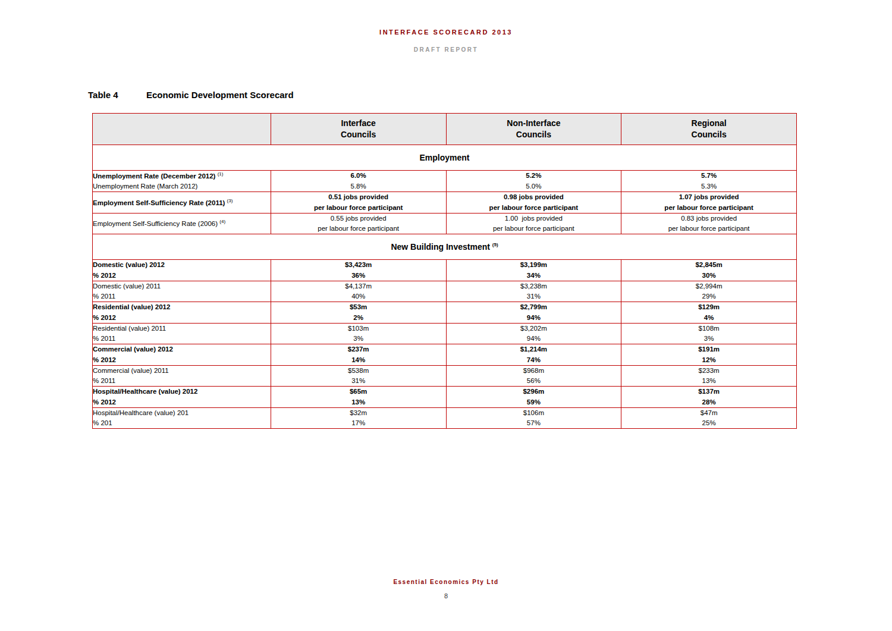INTERFACE SCORECARD 2013
DRAFT REPORT
Table 4 Economic Development Scorecard
| | Interface Councils | Non-Interface Councils | Regional Councils |
| --- | --- | --- | --- |
| Employment |
| Unemployment Rate (December 2012) (1) Unemployment Rate (March 2012) | 6.0% 5.8% | 5.2% 5.0% | 5.7% 5.3% |
| Employment Self-Sufficiency Rate (2011) (3) | 0.51 jobs provided per labour force participant | 0.98 jobs provided per labour force participant | 1.07 jobs provided per labour force participant |
| Employment Self-Sufficiency Rate (2006) (4) | 0.55 jobs provided per labour force participant | 1.00 jobs provided per labour force participant | 0.83 jobs provided per labour force participant |
| New Building Investment (5) |
| Domestic (value) 2012 % 2012 | $3,423m 36% | $3,199m 34% | $2,845m 30% |
| Domestic (value) 2011 % 2011 | $4,137m 40% | $3,238m 31% | $2,994m 29% |
| Residential (value) 2012 % 2012 | $53m 2% | $2,799m 94% | $129m 4% |
| Residential (value) 2011 % 2011 | $103m 3% | $3,202m 94% | $108m 3% |
| Commercial (value) 2012 % 2012 | $237m 14% | $1,214m 74% | $191m 12% |
| Commercial (value) 2011 % 2011 | $538m 31% | $968m 56% | $233m 13% |
| Hospital/Healthcare (value) 2012 % 2012 | $65m 13% | $296m 59% | $137m 28% |
| Hospital/Healthcare (value) 201 % 201 | $32m 17% | $106m 57% | $47m 25% |
Essential Economics Pty Ltd
8